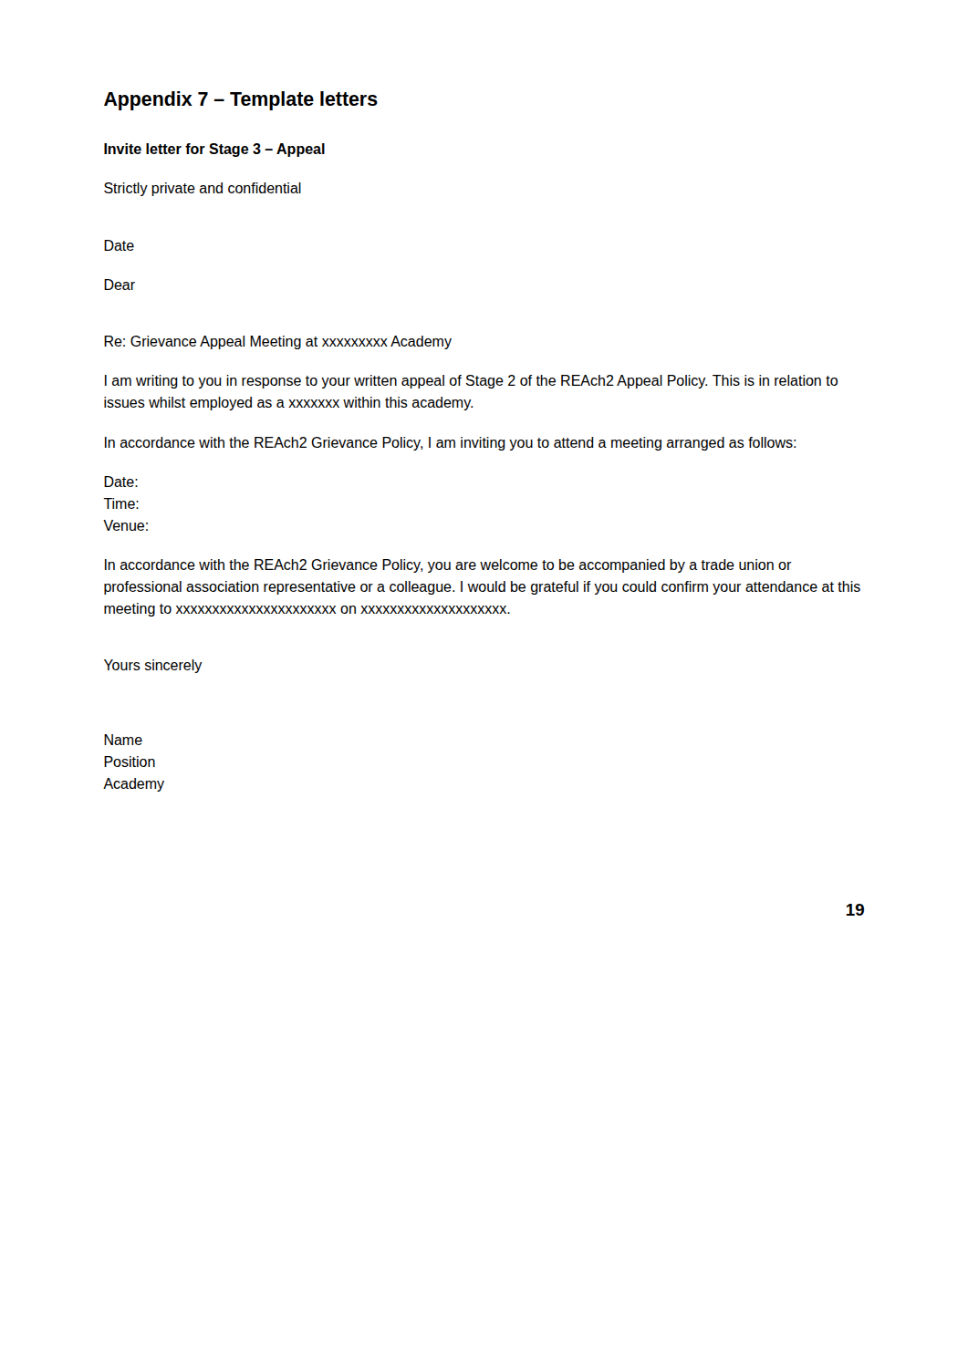Appendix 7 – Template letters
Invite letter for Stage 3 – Appeal
Strictly private and confidential
Date
Dear
Re: Grievance Appeal Meeting at xxxxxxxxx Academy
I am writing to you in response to your written appeal of Stage 2 of the REAch2 Appeal Policy. This is in relation to issues whilst employed as a xxxxxxx within this academy.
In accordance with the REAch2 Grievance Policy, I am inviting you to attend a meeting arranged as follows:
Date:
Time:
Venue:
In accordance with the REAch2 Grievance Policy, you are welcome to be accompanied by a trade union or professional association representative or a colleague. I would be grateful if you could confirm your attendance at this meeting to xxxxxxxxxxxxxxxxxxxxxx on xxxxxxxxxxxxxxxxxxxx.
Yours sincerely
Name
Position
Academy
19